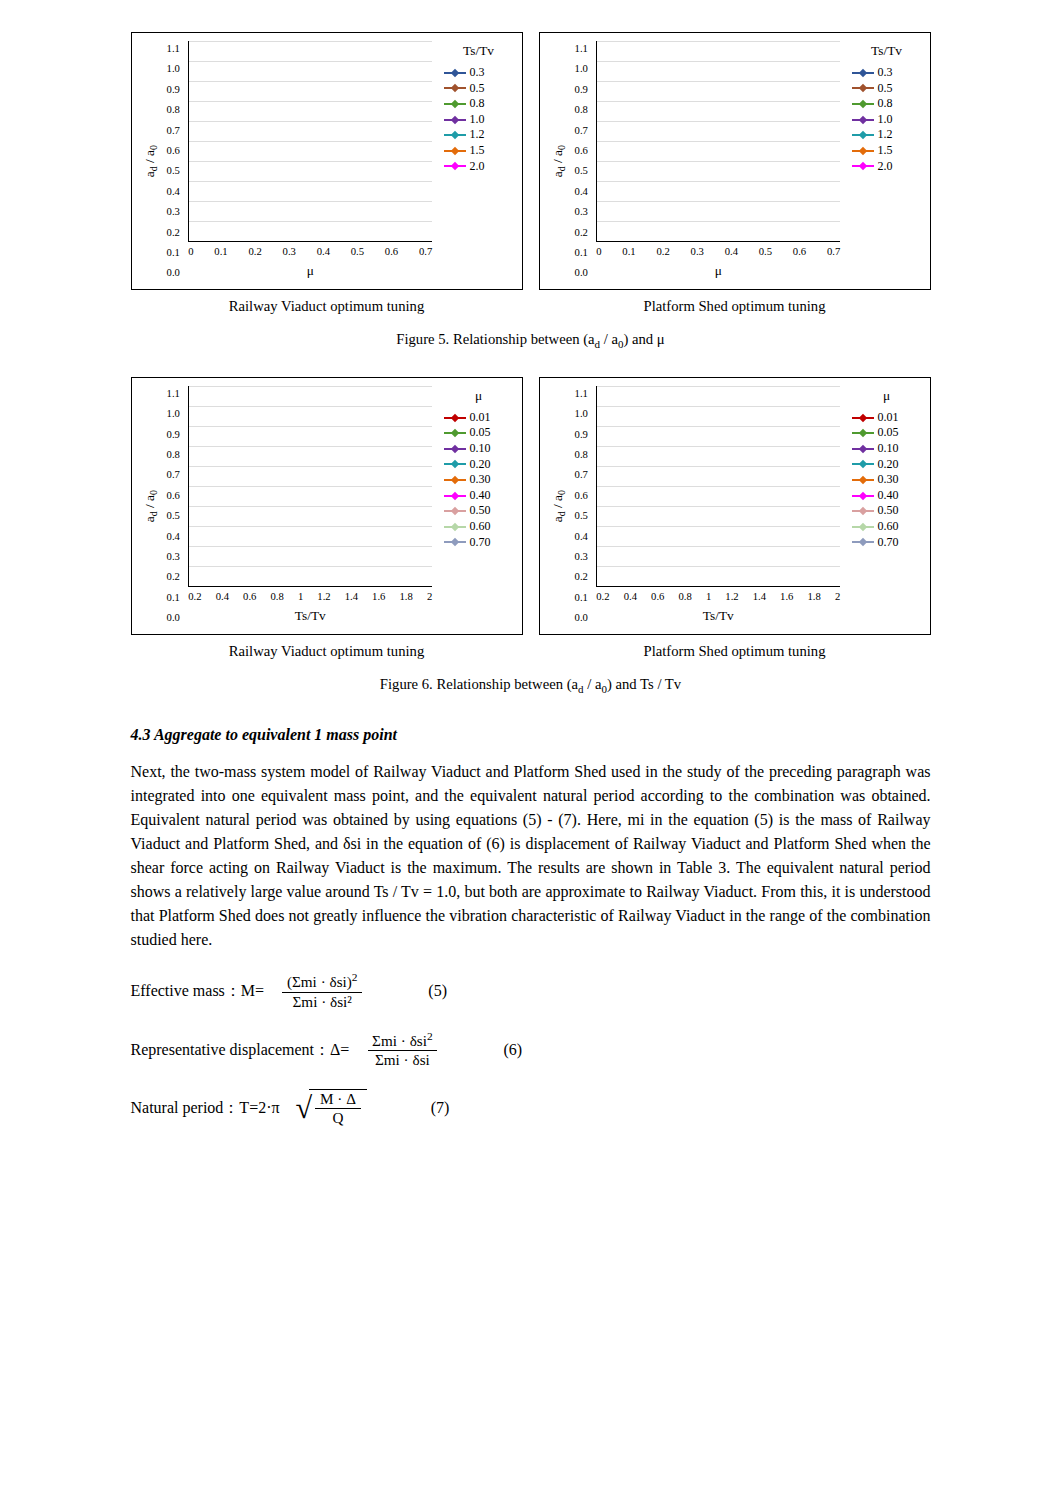ad / a0
1.11.00.90.80.70.60.50.40.30.20.10.0
00.10.20.30.40.50.60.7
μ
Ts/Tv
0.3
0.5
0.8
1.0
1.2
1.5
2.0
ad / a0
1.11.00.90.80.70.60.50.40.30.20.10.0
00.10.20.30.40.50.60.7
μ
Ts/Tv
0.3
0.5
0.8
1.0
1.2
1.5
2.0
Railway Viaduct optimum tuning
Platform Shed optimum tuning
Figure 5. Relationship between (ad / a0) and μ
ad / a0
1.11.00.90.80.70.60.50.40.30.20.10.0
0.20.40.60.811.21.41.61.82
Ts/Tv
μ
0.01
0.05
0.10
0.20
0.30
0.40
0.50
0.60
0.70
ad / a0
1.11.00.90.80.70.60.50.40.30.20.10.0
0.20.40.60.811.21.41.61.82
Ts/Tv
μ
0.01
0.05
0.10
0.20
0.30
0.40
0.50
0.60
0.70
Railway Viaduct optimum tuning
Platform Shed optimum tuning
Figure 6. Relationship between (ad / a0) and Ts / Tv
4.3 Aggregate to equivalent 1 mass point
Next, the two-mass system model of Railway Viaduct and Platform Shed used in the study of the preceding paragraph was integrated into one equivalent mass point, and the equivalent natural period according to the combination was obtained. Equivalent natural period was obtained by using equations (5) - (7). Here, mi in the equation (5) is the mass of Railway Viaduct and Platform Shed, and δsi in the equation of (6) is displacement of Railway Viaduct and Platform Shed when the shear force acting on Railway Viaduct is the maximum. The results are shown in Table 3. The equivalent natural period shows a relatively large value around Ts / Tv = 1.0, but both are approximate to Railway Viaduct. From this, it is understood that Platform Shed does not greatly influence the vibration characteristic of Railway Viaduct in the range of the combination studied here.
Effective mass：M= (Σmi · δsi)2 Σmi · δsi² (5)
Representative displacement：Δ= Σmi · δsi2 Σmi · δsi (6)
Natural period：T=2·π √ M · Δ Q (7)